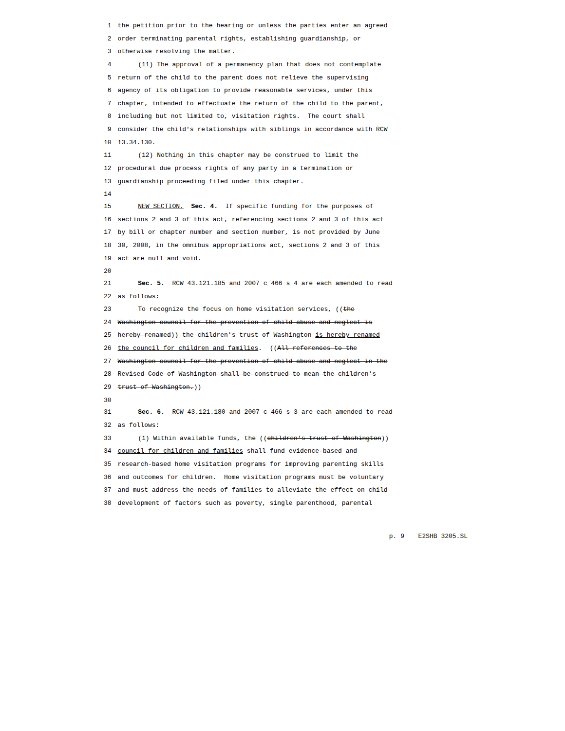the petition prior to the hearing or unless the parties enter an agreed
order terminating parental rights, establishing guardianship, or
otherwise resolving the matter.
(11) The approval of a permanency plan that does not contemplate
return of the child to the parent does not relieve the supervising
agency of its obligation to provide reasonable services, under this
chapter, intended to effectuate the return of the child to the parent,
including but not limited to, visitation rights. The court shall
consider the child's relationships with siblings in accordance with RCW
13.34.130.
(12) Nothing in this chapter may be construed to limit the
procedural due process rights of any party in a termination or
guardianship proceeding filed under this chapter.
NEW SECTION. Sec. 4. If specific funding for the purposes of
sections 2 and 3 of this act, referencing sections 2 and 3 of this act
by bill or chapter number and section number, is not provided by June
30, 2008, in the omnibus appropriations act, sections 2 and 3 of this
act are null and void.
Sec. 5. RCW 43.121.185 and 2007 c 466 s 4 are each amended to read
as follows:
To recognize the focus on home visitation services, ((the
Washington council for the prevention of child abuse and neglect is
hereby renamed)) the children's trust of Washington is hereby renamed
the council for children and families. ((All references to the
Washington council for the prevention of child abuse and neglect in the
Revised Code of Washington shall be construed to mean the children's
trust of Washington.))
Sec. 6. RCW 43.121.180 and 2007 c 466 s 3 are each amended to read
as follows:
(1) Within available funds, the ((children's trust of Washington))
council for children and families shall fund evidence-based and
research-based home visitation programs for improving parenting skills
and outcomes for children. Home visitation programs must be voluntary
and must address the needs of families to alleviate the effect on child
development of factors such as poverty, single parenthood, parental
p. 9 E2SHB 3205.SL